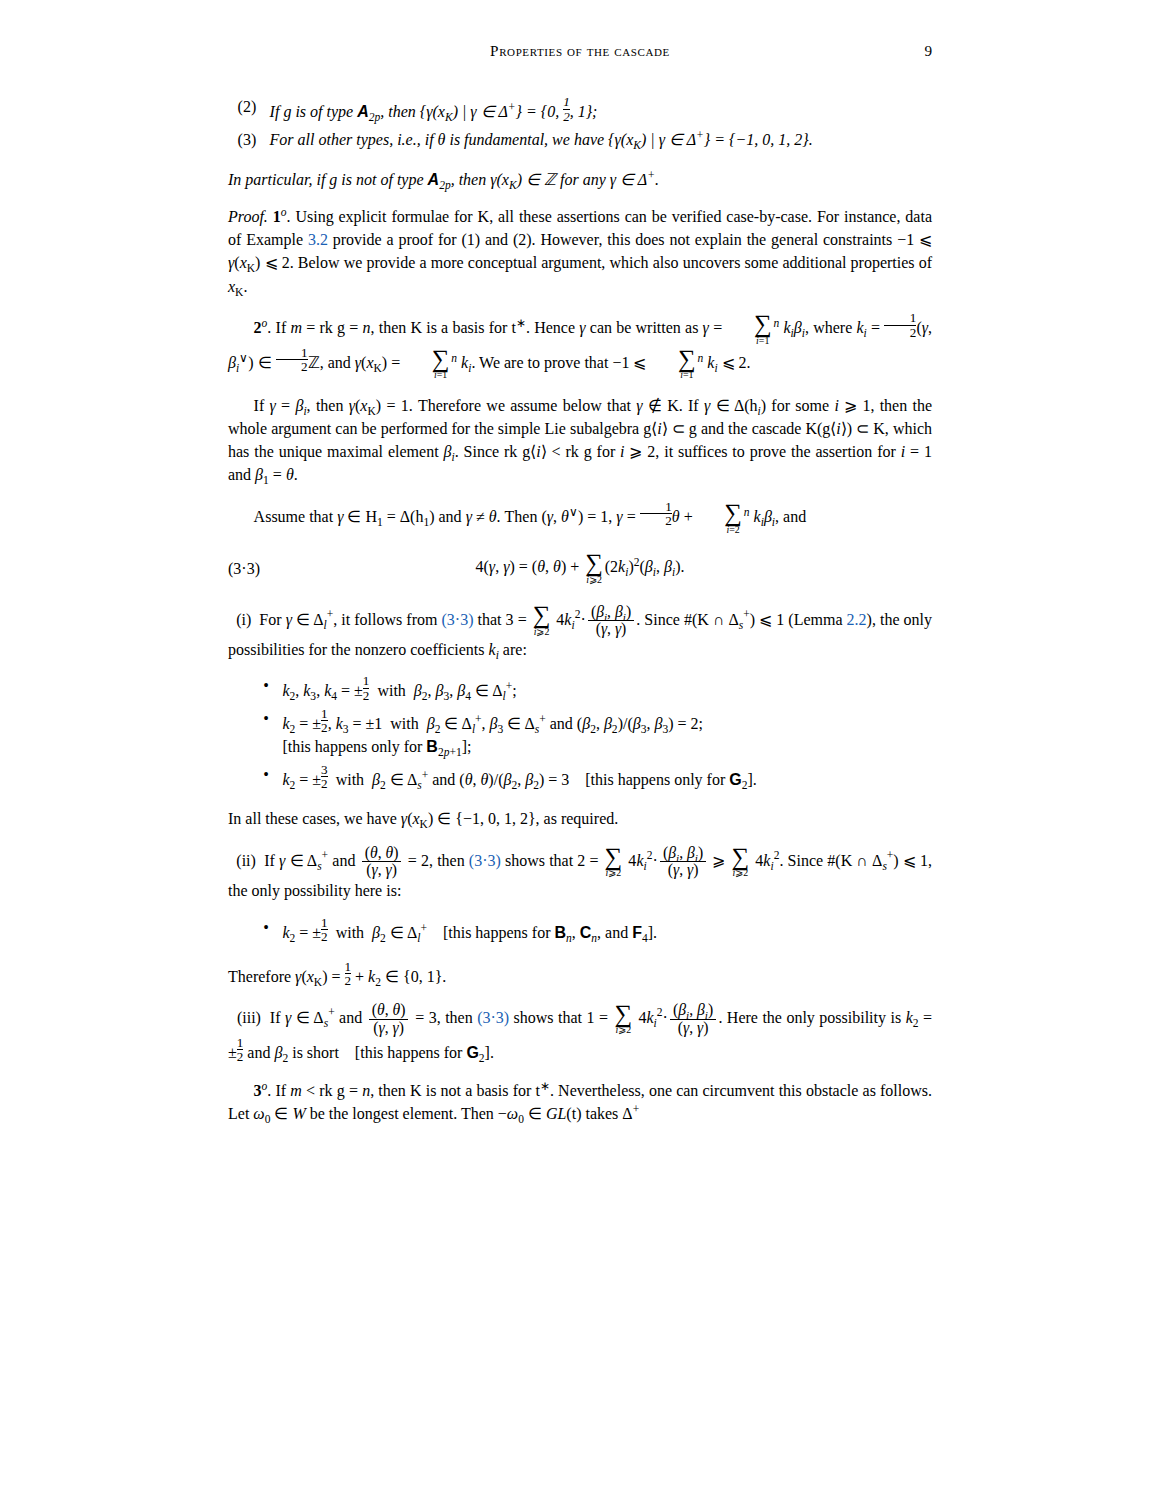Properties of the cascade 9
(2) If g is of type A2p, then {γ(xK) | γ ∈ Δ+} = {0, 12, 1};
(3) For all other types, i.e., if θ is fundamental, we have {γ(xK) | γ ∈ Δ+} = {−1, 0, 1, 2}.
In particular, if g is not of type A2p, then γ(xK) ∈ ℤ for any γ ∈ Δ+.
Proof. 1o. Using explicit formulae for K, all these assertions can be verified case-by-case. For instance, data of Example 3.2 provide a proof for (1) and (2). However, this does not explain the general constraints −1 ⩽ γ(xK) ⩽ 2. Below we provide a more conceptual argument, which also uncovers some additional properties of xK.
2o. If m = rk g = n, then K is a basis for t∗. Hence γ can be written as γ = ∑i=1n kiβi, where ki = 12(γ, βi∨) ∈ 12 ℤ, and γ(xK) = ∑i=1n ki. We are to prove that −1 ⩽ ∑i=1n ki ⩽ 2.
If γ = βi, then γ(xK) = 1. Therefore we assume below that γ ∉ K. If γ ∈ Δ(hi) for some i ⩾ 1, then the whole argument can be performed for the simple Lie subalgebra g⟨i⟩ ⊂ g and the cascade K(g⟨i⟩) ⊂ K, which has the unique maximal element βi. Since rk g⟨i⟩ < rk g for i ⩾ 2, it suffices to prove the assertion for i = 1 and β1 = θ.
Assume that γ ∈ H1 = Δ(h1) and γ ≠ θ. Then (γ, θ∨) = 1, γ = 12 θ + ∑i=2n kiβi, and
(3·3) 4(γ, γ) = (θ, θ) + ∑i⩾2(2ki)2(βi, βi).
(i) For γ ∈ Δl+, it follows from (3·3) that 3 = ∑i⩾2 4ki2·(βi, βi)(γ, γ). Since #(K ∩ Δs+) ⩽ 1 (Lemma 2.2), the only possibilities for the nonzero coefficients ki are:
k2, k3, k4 = ±12 with β2, β3, β4 ∈ Δl+;
k2 = ±12, k3 = ±1 with β2 ∈ Δl+, β3 ∈ Δs+ and (β2, β2)/(β3, β3) = 2; [this happens only for B2p+1];
k2 = ±32 with β2 ∈ Δs+ and (θ, θ)/(β2, β2) = 3 [this happens only for G2].
In all these cases, we have γ(xK) ∈ {−1, 0, 1, 2}, as required.
(ii) If γ ∈ Δs+ and (θ, θ)(γ, γ) = 2, then (3·3) shows that 2 = ∑i⩾2 4ki2·(βi, βi)(γ, γ) ⩾ ∑i⩾2 4ki2. Since #(K ∩ Δs+) ⩽ 1, the only possibility here is:
k2 = ±12 with β2 ∈ Δl+ [this happens for Bn, Cn, and F4].
Therefore γ(xK) = 12 + k2 ∈ {0, 1}.
(iii) If γ ∈ Δs+ and (θ, θ)(γ, γ) = 3, then (3·3) shows that 1 = ∑i⩾2 4ki2·(βi, βi)(γ, γ). Here the only possibility is k2 = ±12 and β2 is short [this happens for G2].
3o. If m < rk g = n, then K is not a basis for t∗. Nevertheless, one can circumvent this obstacle as follows. Let ω0 ∈ W be the longest element. Then −ω0 ∈ GL(t) takes Δ+